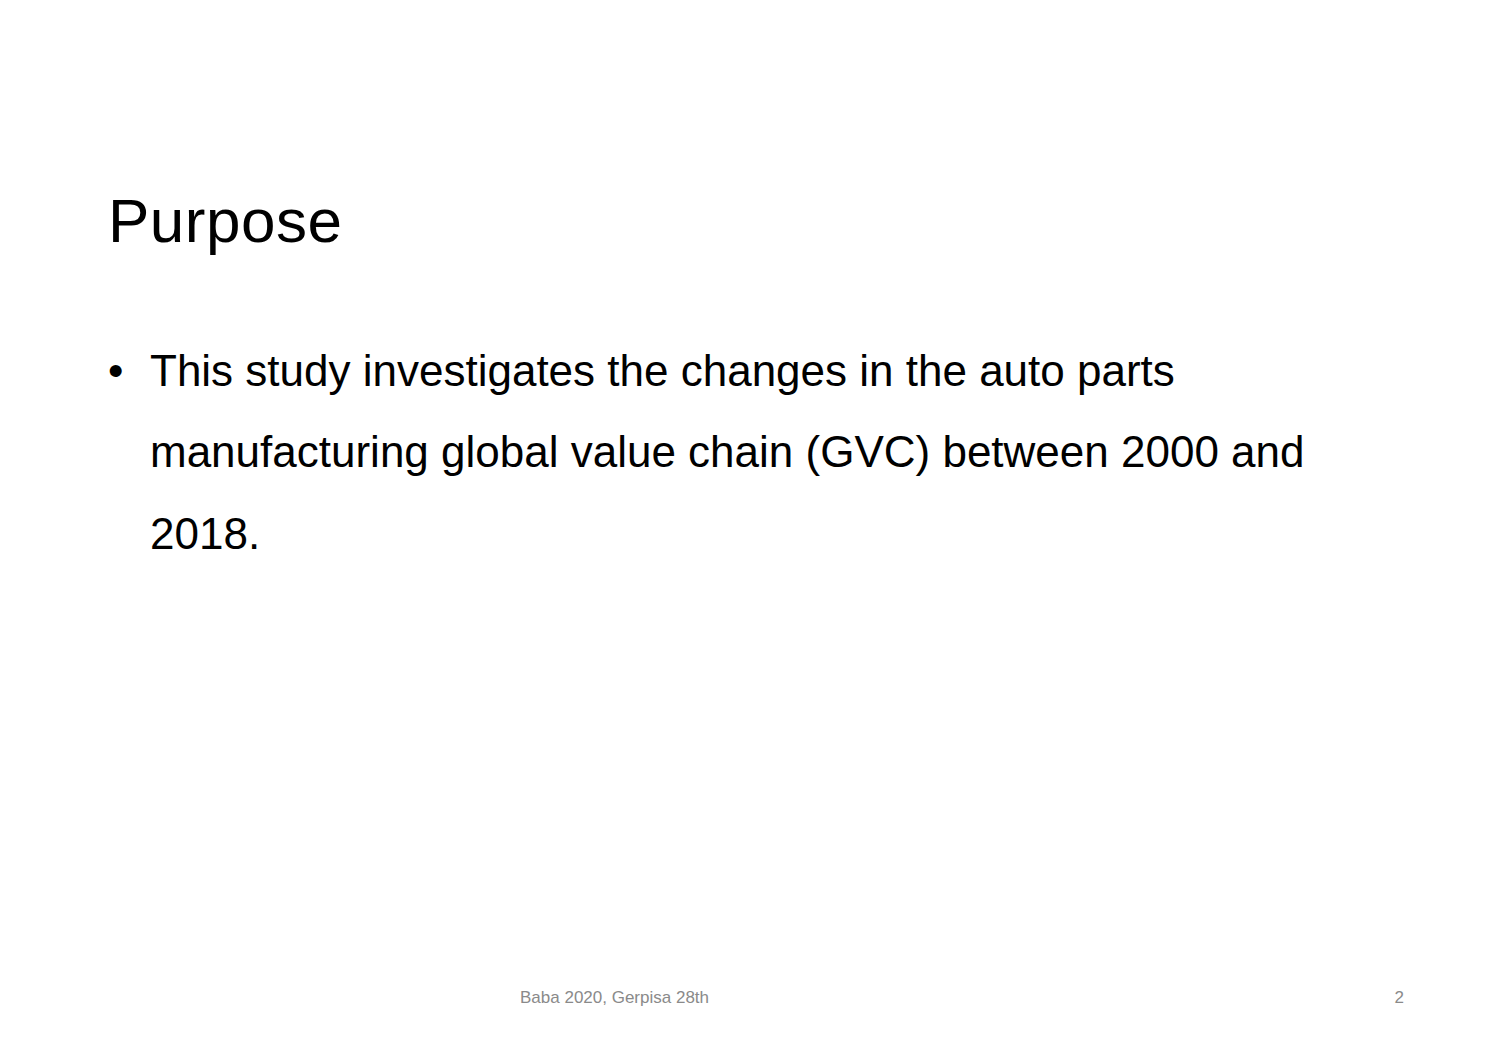Purpose
This study investigates the changes in the auto parts manufacturing global value chain (GVC) between 2000 and 2018.
Baba 2020, Gerpisa 28th
2